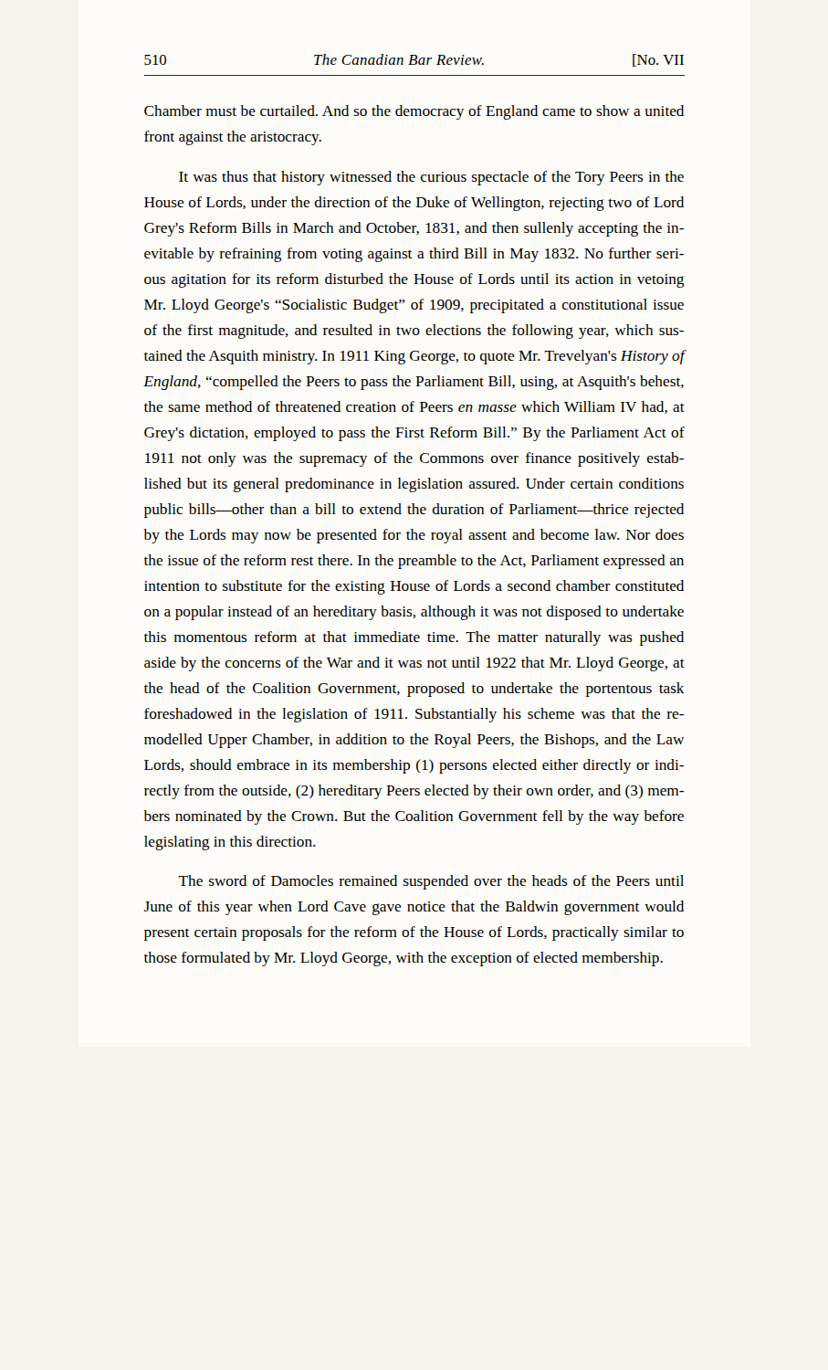510 The Canadian Bar Review. [No. VII
Chamber must be curtailed. And so the democracy of England came to show a united front against the aristocracy.
It was thus that history witnessed the curious spectacle of the Tory Peers in the House of Lords, under the direction of the Duke of Wellington, rejecting two of Lord Grey's Reform Bills in March and October, 1831, and then sullenly accepting the inevitable by refraining from voting against a third Bill in May 1832. No further serious agitation for its reform disturbed the House of Lords until its action in vetoing Mr. Lloyd George's “Socialistic Budget” of 1909, precipitated a constitutional issue of the first magnitude, and resulted in two elections the following year, which sustained the Asquith ministry. In 1911 King George, to quote Mr. Trevelyan's History of England, “compelled the Peers to pass the Parliament Bill, using, at Asquith's behest, the same method of threatened creation of Peers en masse which William IV had, at Grey's dictation, employed to pass the First Reform Bill.” By the Parliament Act of 1911 not only was the supremacy of the Commons over finance positively established but its general predominance in legislation assured. Under certain conditions public bills—other than a bill to extend the duration of Parliament—thrice rejected by the Lords may now be presented for the royal assent and become law. Nor does the issue of the reform rest there. In the preamble to the Act, Parliament expressed an intention to substitute for the existing House of Lords a second chamber constituted on a popular instead of an hereditary basis, although it was not disposed to undertake this momentous reform at that immediate time. The matter naturally was pushed aside by the concerns of the War and it was not until 1922 that Mr. Lloyd George, at the head of the Coalition Government, proposed to undertake the portentous task foreshadowed in the legislation of 1911. Substantially his scheme was that the remodelled Upper Chamber, in addition to the Royal Peers, the Bishops, and the Law Lords, should embrace in its membership (1) persons elected either directly or indirectly from the outside, (2) hereditary Peers elected by their own order, and (3) members nominated by the Crown. But the Coalition Government fell by the way before legislating in this direction.
The sword of Damocles remained suspended over the heads of the Peers until June of this year when Lord Cave gave notice that the Baldwin government would present certain proposals for the reform of the House of Lords, practically similar to those formulated by Mr. Lloyd George, with the exception of elected membership.